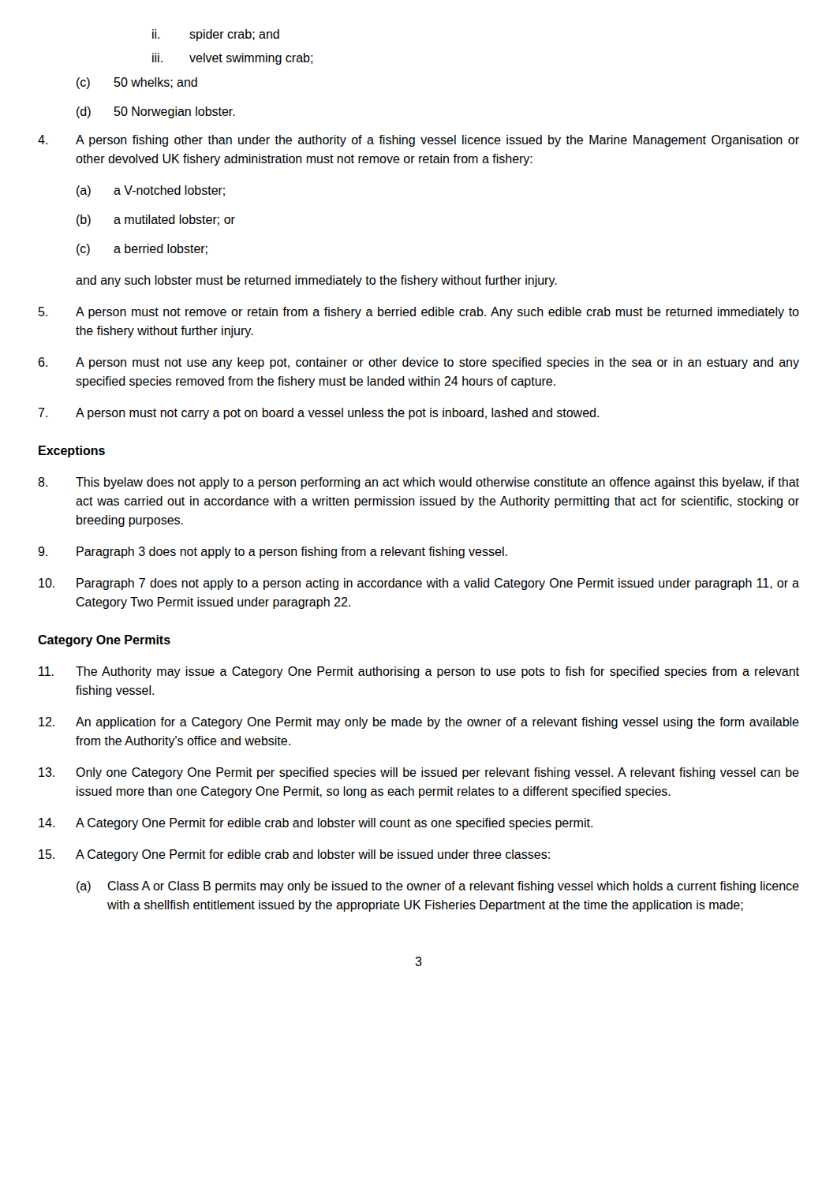ii.
spider crab; and
iii.
velvet swimming crab;
(c)
50 whelks; and
(d)
50 Norwegian lobster.
4.
A person fishing other than under the authority of a fishing vessel licence issued by the Marine Management Organisation or other devolved UK fishery administration must not remove or retain from a fishery:
(a)
a V-notched lobster;
(b)
a mutilated lobster; or
(c)
a berried lobster;
and any such lobster must be returned immediately to the fishery without further injury.
5.
A person must not remove or retain from a fishery a berried edible crab. Any such edible crab must be returned immediately to the fishery without further injury.
6.
A person must not use any keep pot, container or other device to store specified species in the sea or in an estuary and any specified species removed from the fishery must be landed within 24 hours of capture.
7.
A person must not carry a pot on board a vessel unless the pot is inboard, lashed and stowed.
Exceptions
8.
This byelaw does not apply to a person performing an act which would otherwise constitute an offence against this byelaw, if that act was carried out in accordance with a written permission issued by the Authority permitting that act for scientific, stocking or breeding purposes.
9.
Paragraph 3 does not apply to a person fishing from a relevant fishing vessel.
10.
Paragraph 7 does not apply to a person acting in accordance with a valid Category One Permit issued under paragraph 11, or a Category Two Permit issued under paragraph 22.
Category One Permits
11.
The Authority may issue a Category One Permit authorising a person to use pots to fish for specified species from a relevant fishing vessel.
12.
An application for a Category One Permit may only be made by the owner of a relevant fishing vessel using the form available from the Authority's office and website.
13.
Only one Category One Permit per specified species will be issued per relevant fishing vessel. A relevant fishing vessel can be issued more than one Category One Permit, so long as each permit relates to a different specified species.
14.
A Category One Permit for edible crab and lobster will count as one specified species permit.
15.
A Category One Permit for edible crab and lobster will be issued under three classes:
(a)
Class A or Class B permits may only be issued to the owner of a relevant fishing vessel which holds a current fishing licence with a shellfish entitlement issued by the appropriate UK Fisheries Department at the time the application is made;
3